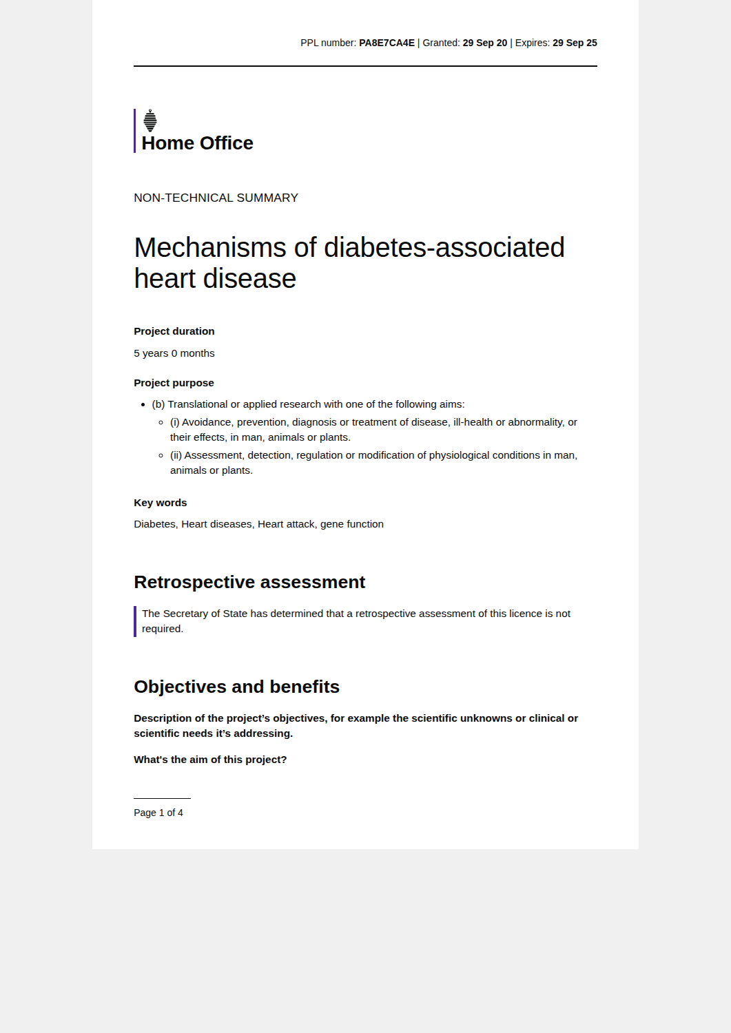PPL number: PA8E7CA4E | Granted: 29 Sep 20 | Expires: 29 Sep 25
Home Office
NON-TECHNICAL SUMMARY
Mechanisms of diabetes-associated heart disease
Project duration
5 years 0 months
Project purpose
(b) Translational or applied research with one of the following aims:
(i) Avoidance, prevention, diagnosis or treatment of disease, ill-health or abnormality, or their effects, in man, animals or plants.
(ii) Assessment, detection, regulation or modification of physiological conditions in man, animals or plants.
Key words
Diabetes, Heart diseases, Heart attack, gene function
Retrospective assessment
The Secretary of State has determined that a retrospective assessment of this licence is not required.
Objectives and benefits
Description of the project’s objectives, for example the scientific unknowns or clinical or scientific needs it’s addressing.
What's the aim of this project?
Page 1 of 4